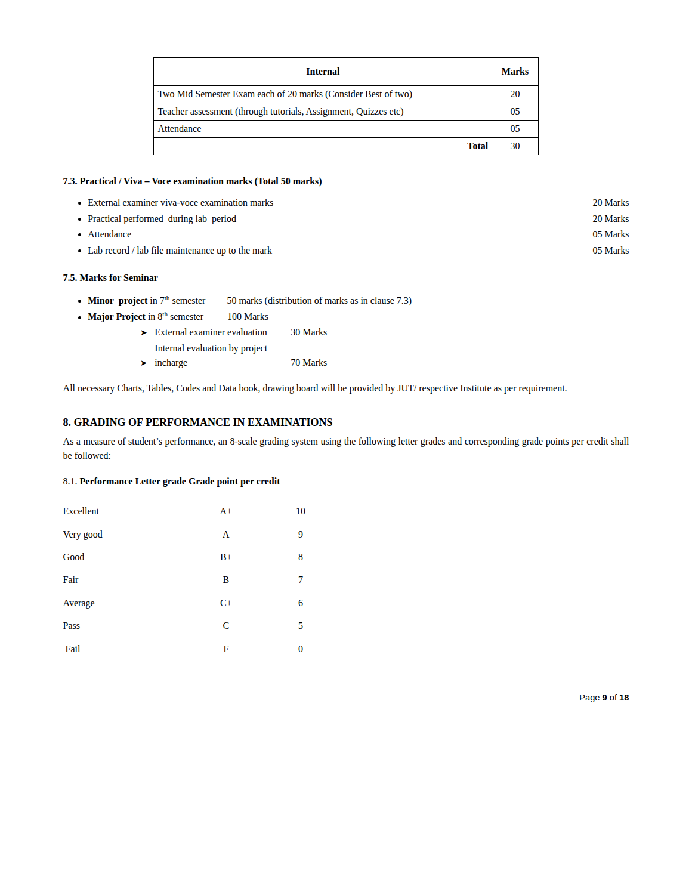| Internal | Marks |
| --- | --- |
| Two Mid Semester Exam each of 20 marks (Consider Best of two) | 20 |
| Teacher assessment (through tutorials, Assignment, Quizzes etc) | 05 |
| Attendance | 05 |
| Total | 30 |
7.3. Practical / Viva – Voce examination marks (Total 50 marks)
External examiner viva-voce examination marks 20 Marks
Practical performed during lab period 20 Marks
Attendance 05 Marks
Lab record / lab file maintenance up to the mark 05 Marks
7.5. Marks for Seminar
Minor project in 7th semester 50 marks (distribution of marks as in clause 7.3)
Major Project in 8th semester 100 Marks
External examiner evaluation 30 Marks
Internal evaluation by project incharge 70 Marks
All necessary Charts, Tables, Codes and Data book, drawing board will be provided by JUT/ respective Institute as per requirement.
8. GRADING OF PERFORMANCE IN EXAMINATIONS
As a measure of student’s performance, an 8-scale grading system using the following letter grades and corresponding grade points per credit shall be followed:
8.1. Performance Letter grade Grade point per credit
| Excellent | A+ | 10 |
| Very good | A | 9 |
| Good | B+ | 8 |
| Fair | B | 7 |
| Average | C+ | 6 |
| Pass | C | 5 |
| Fail | F | 0 |
Page 9 of 18